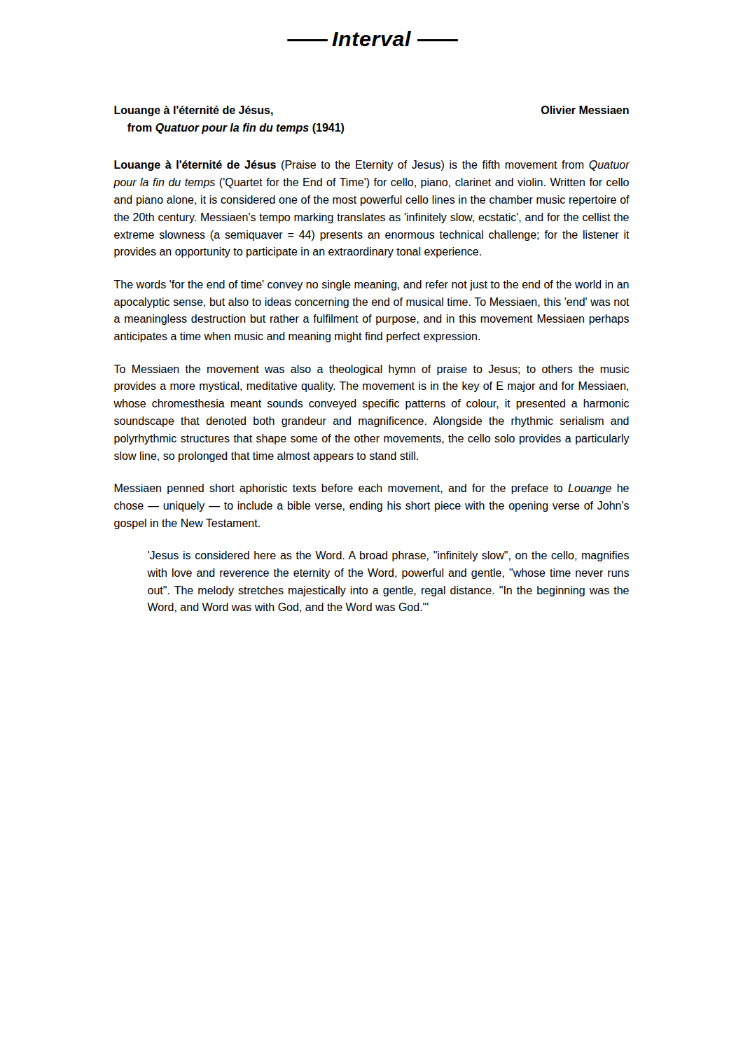—— Interval ——
Louange à l'éternité de Jésus, from Quatuor pour la fin du temps (1941) Olivier Messiaen
Louange à l'éternité de Jésus (Praise to the Eternity of Jesus) is the fifth movement from Quatuor pour la fin du temps ('Quartet for the End of Time') for cello, piano, clarinet and violin. Written for cello and piano alone, it is considered one of the most powerful cello lines in the chamber music repertoire of the 20th century. Messiaen's tempo marking translates as 'infinitely slow, ecstatic', and for the cellist the extreme slowness (a semiquaver = 44) presents an enormous technical challenge; for the listener it provides an opportunity to participate in an extraordinary tonal experience.
The words 'for the end of time' convey no single meaning, and refer not just to the end of the world in an apocalyptic sense, but also to ideas concerning the end of musical time. To Messiaen, this 'end' was not a meaningless destruction but rather a fulfilment of purpose, and in this movement Messiaen perhaps anticipates a time when music and meaning might find perfect expression.
To Messiaen the movement was also a theological hymn of praise to Jesus; to others the music provides a more mystical, meditative quality. The movement is in the key of E major and for Messiaen, whose chromesthesia meant sounds conveyed specific patterns of colour, it presented a harmonic soundscape that denoted both grandeur and magnificence. Alongside the rhythmic serialism and polyrhythmic structures that shape some of the other movements, the cello solo provides a particularly slow line, so prolonged that time almost appears to stand still.
Messiaen penned short aphoristic texts before each movement, and for the preface to Louange he chose — uniquely — to include a bible verse, ending his short piece with the opening verse of John's gospel in the New Testament.
'Jesus is considered here as the Word. A broad phrase, "infinitely slow", on the cello, magnifies with love and reverence the eternity of the Word, powerful and gentle, "whose time never runs out". The melody stretches majestically into a gentle, regal distance. "In the beginning was the Word, and Word was with God, and the Word was God."'